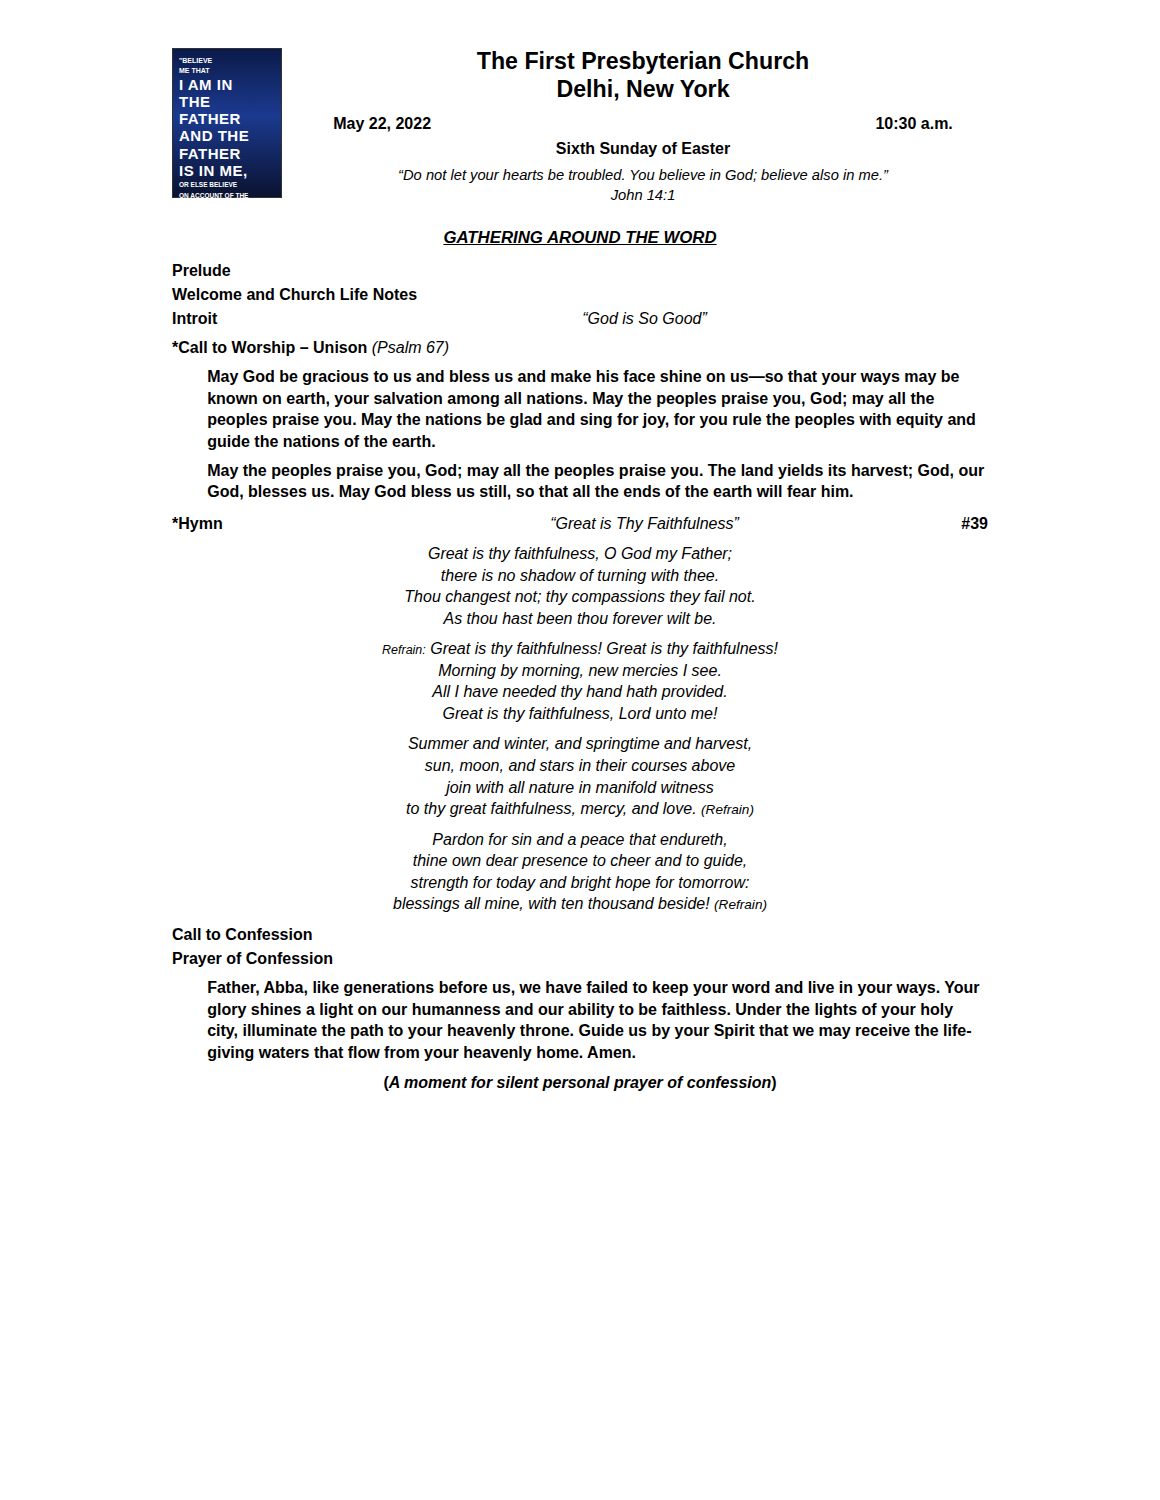"BELIEVE
ME THAT I AM IN
THE FATHER
AND THE FATHER
IS IN ME, OR ELSE BELIEVE
ON ACCOUNT OF THE
WORKS THEMSELVES." JOHN
14:11
ESV
The First Presbyterian Church
Delhi, New York
May 22, 2022 10:30 a.m.
Sixth Sunday of Easter
“Do not let your hearts be troubled. You believe in God; believe also in me.”
John 14:1
GATHERING AROUND THE WORD
Prelude
Welcome and Church Life Notes
Introit “God is So Good”
*Call to Worship – Unison (Psalm 67)
May God be gracious to us and bless us and make his face shine on us—so that your ways may be known on earth, your salvation among all nations. May the peoples praise you, God; may all the peoples praise you. May the nations be glad and sing for joy, for you rule the peoples with equity and guide the nations of the earth.
May the peoples praise you, God; may all the peoples praise you. The land yields its harvest; God, our God, blesses us. May God bless us still, so that all the ends of the earth will fear him.
*Hymn “Great is Thy Faithfulness” #39
Great is thy faithfulness, O God my Father;
there is no shadow of turning with thee.
Thou changest not; thy compassions they fail not.
As thou hast been thou forever wilt be.
Refrain: Great is thy faithfulness! Great is thy faithfulness!
Morning by morning, new mercies I see.
All I have needed thy hand hath provided.
Great is thy faithfulness, Lord unto me!
Summer and winter, and springtime and harvest,
sun, moon, and stars in their courses above
join with all nature in manifold witness
to thy great faithfulness, mercy, and love. (Refrain)
Pardon for sin and a peace that endureth,
thine own dear presence to cheer and to guide,
strength for today and bright hope for tomorrow:
blessings all mine, with ten thousand beside! (Refrain)
Call to Confession
Prayer of Confession
Father, Abba, like generations before us, we have failed to keep your word and live in your ways. Your glory shines a light on our humanness and our ability to be faithless. Under the lights of your holy city, illuminate the path to your heavenly throne. Guide us by your Spirit that we may receive the life-giving waters that flow from your heavenly home. Amen.
(A moment for silent personal prayer of confession)